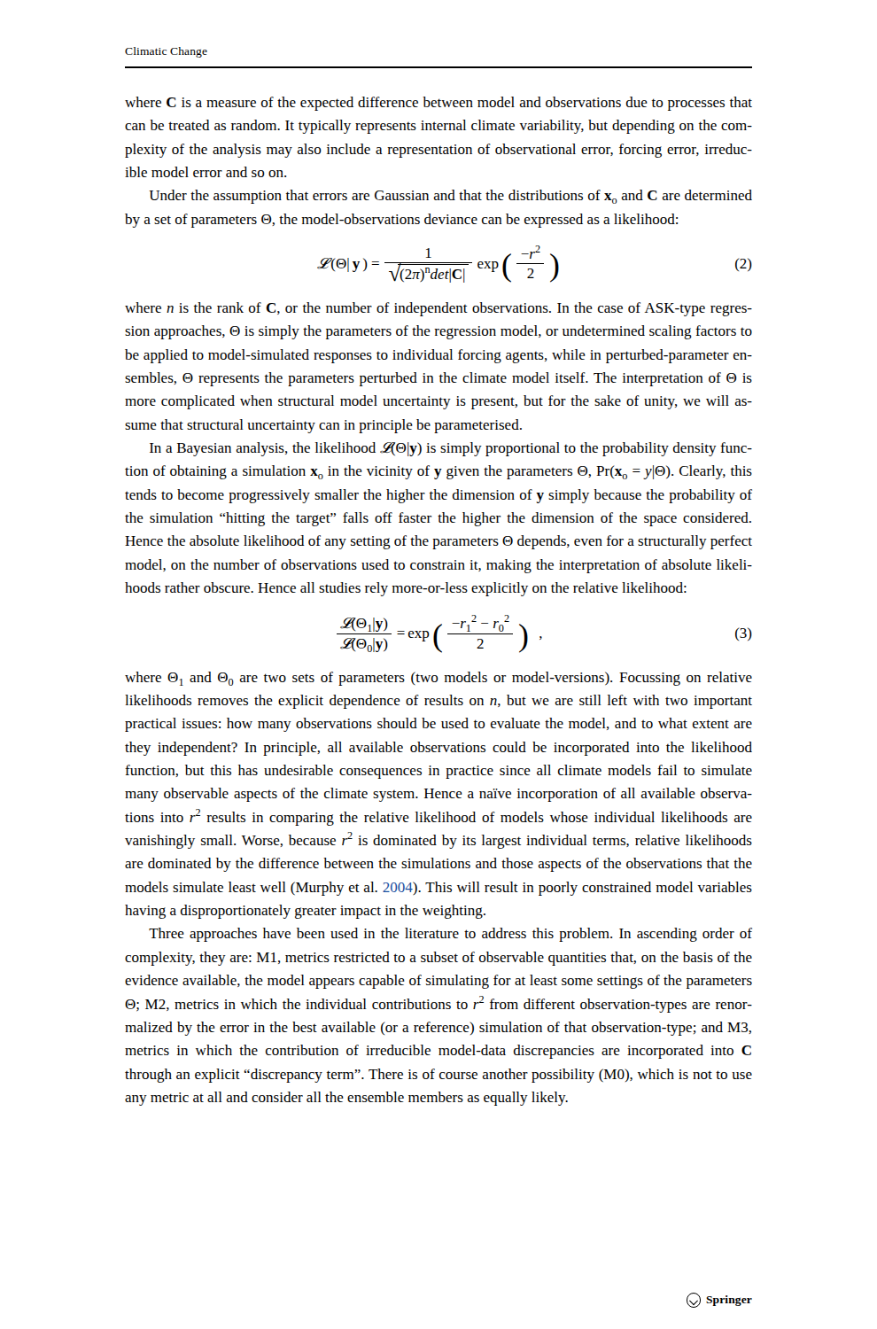Climatic Change
where C is a measure of the expected difference between model and observations due to processes that can be treated as random. It typically represents internal climate variability, but depending on the complexity of the analysis may also include a representation of observational error, forcing error, irreducible model error and so on.
Under the assumption that errors are Gaussian and that the distributions of xo and C are determined by a set of parameters Θ, the model-observations deviance can be expressed as a likelihood:
𝓛(Θ|y) = 1 (2π)ndet|C| exp ( −r2 2 )
(2)
where n is the rank of C, or the number of independent observations. In the case of ASK-type regression approaches, Θ is simply the parameters of the regression model, or undetermined scaling factors to be applied to model-simulated responses to individual forcing agents, while in perturbed-parameter ensembles, Θ represents the parameters perturbed in the climate model itself. The interpretation of Θ is more complicated when structural model uncertainty is present, but for the sake of unity, we will assume that structural uncertainty can in principle be parameterised.
In a Bayesian analysis, the likelihood 𝓛(Θ|y) is simply proportional to the probability density function of obtaining a simulation xo in the vicinity of y given the parameters Θ, Pr(xo = y|Θ). Clearly, this tends to become progressively smaller the higher the dimension of y simply because the probability of the simulation “hitting the target” falls off faster the higher the dimension of the space considered. Hence the absolute likelihood of any setting of the parameters Θ depends, even for a structurally perfect model, on the number of observations used to constrain it, making the interpretation of absolute likelihoods rather obscure. Hence all studies rely more-or-less explicitly on the relative likelihood:
𝓛(Θ1|y) 𝓛(Θ0|y) = exp ( −r12 − r02 2 ) ,
(3)
where Θ1 and Θ0 are two sets of parameters (two models or model-versions). Focussing on relative likelihoods removes the explicit dependence of results on n, but we are still left with two important practical issues: how many observations should be used to evaluate the model, and to what extent are they independent? In principle, all available observations could be incorporated into the likelihood function, but this has undesirable consequences in practice since all climate models fail to simulate many observable aspects of the climate system. Hence a naïve incorporation of all available observations into r2 results in comparing the relative likelihood of models whose individual likelihoods are vanishingly small. Worse, because r2 is dominated by its largest individual terms, relative likelihoods are dominated by the difference between the simulations and those aspects of the observations that the models simulate least well (Murphy et al. 2004). This will result in poorly constrained model variables having a disproportionately greater impact in the weighting.
Three approaches have been used in the literature to address this problem. In ascending order of complexity, they are: M1, metrics restricted to a subset of observable quantities that, on the basis of the evidence available, the model appears capable of simulating for at least some settings of the parameters Θ; M2, metrics in which the individual contributions to r2 from different observation-types are renormalized by the error in the best available (or a reference) simulation of that observation-type; and M3, metrics in which the contribution of irreducible model-data discrepancies are incorporated into C through an explicit “discrepancy term”. There is of course another possibility (M0), which is not to use any metric at all and consider all the ensemble members as equally likely.
Springer